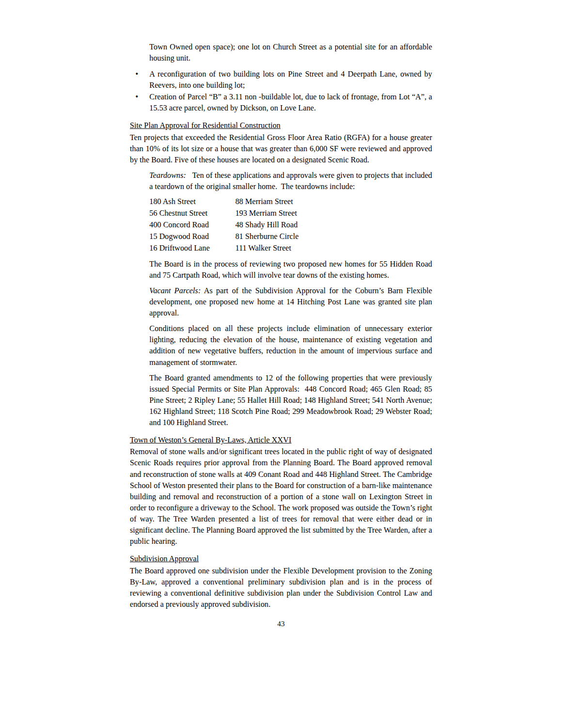Town Owned open space); one lot on Church Street as a potential site for an affordable housing unit.
A reconfiguration of two building lots on Pine Street and 4 Deerpath Lane, owned by Reevers, into one building lot;
Creation of Parcel “B” a 3.11 non -buildable lot, due to lack of frontage, from Lot “A”, a 15.53 acre parcel, owned by Dickson, on Love Lane.
Site Plan Approval for Residential Construction
Ten projects that exceeded the Residential Gross Floor Area Ratio (RGFA) for a house greater than 10% of its lot size or a house that was greater than 6,000 SF were reviewed and approved by the Board. Five of these houses are located on a designated Scenic Road.
Teardowns: Ten of these applications and approvals were given to projects that included a teardown of the original smaller home. The teardowns include:
| 180 Ash Street | 88 Merriam Street |
| 56 Chestnut Street | 193 Merriam Street |
| 400 Concord Road | 48 Shady Hill Road |
| 15 Dogwood Road | 81 Sherburne Circle |
| 16 Driftwood Lane | 111 Walker Street |
The Board is in the process of reviewing two proposed new homes for 55 Hidden Road and 75 Cartpath Road, which will involve tear downs of the existing homes.
Vacant Parcels: As part of the Subdivision Approval for the Coburn’s Barn Flexible development, one proposed new home at 14 Hitching Post Lane was granted site plan approval.
Conditions placed on all these projects include elimination of unnecessary exterior lighting, reducing the elevation of the house, maintenance of existing vegetation and addition of new vegetative buffers, reduction in the amount of impervious surface and management of stormwater.
The Board granted amendments to 12 of the following properties that were previously issued Special Permits or Site Plan Approvals: 448 Concord Road; 465 Glen Road; 85 Pine Street; 2 Ripley Lane; 55 Hallet Hill Road; 148 Highland Street; 541 North Avenue; 162 Highland Street; 118 Scotch Pine Road; 299 Meadowbrook Road; 29 Webster Road; and 100 Highland Street.
Town of Weston’s General By-Laws, Article XXVI
Removal of stone walls and/or significant trees located in the public right of way of designated Scenic Roads requires prior approval from the Planning Board. The Board approved removal and reconstruction of stone walls at 409 Conant Road and 448 Highland Street. The Cambridge School of Weston presented their plans to the Board for construction of a barn-like maintenance building and removal and reconstruction of a portion of a stone wall on Lexington Street in order to reconfigure a driveway to the School. The work proposed was outside the Town’s right of way. The Tree Warden presented a list of trees for removal that were either dead or in significant decline. The Planning Board approved the list submitted by the Tree Warden, after a public hearing.
Subdivision Approval
The Board approved one subdivision under the Flexible Development provision to the Zoning By-Law, approved a conventional preliminary subdivision plan and is in the process of reviewing a conventional definitive subdivision plan under the Subdivision Control Law and endorsed a previously approved subdivision.
43